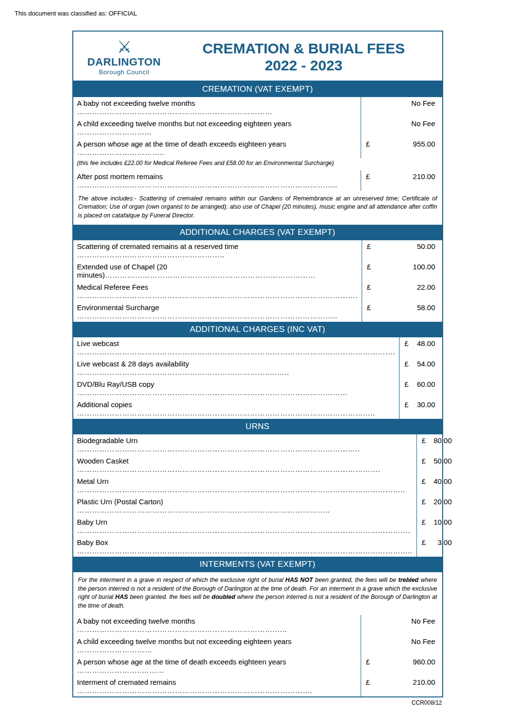This document was classified as: OFFICIAL
⚔
DARLINGTON
Borough Council
CREMATION & BURIAL FEES
2022 - 2023
CREMATION (VAT EXEMPT)
| A baby not exceeding twelve months …………………………………………………………………… | No Fee |
| A child exceeding twelve months but not exceeding eighteen years ………………………... | No Fee |
| A person whose age at the time of death exceeds eighteen years …………………………….. | £ | 955.00 |
| (this fee includes £22.00 for Medical Referee Fees and £58.00 for an Environmental Surcharge) |
| After post mortem remains ………………………………………………………………………………………….. | £ | 210.00 |
| The above includes:- Scattering of cremated remains within our Gardens of Remembrance at an unreserved time; Certificate of Cremation; Use of organ (own organist to be arranged); also use of Chapel (20 minutes), music engine and all attendance after coffin is placed on catafalque by Funeral Director. |
ADDITIONAL CHARGES (VAT EXEMPT)
| Scattering of cremated remains at a reserved time ………………………………………………….. | £ | 50.00 |
| Extended use of Chapel (20 minutes) ………………………………………………………………………… | £ | 100.00 |
| Medical Referee Fees …………………………………………………………………………………………………. | £ | 22.00 |
| Environmental Surcharge ………………………………………………………………………………………….. | £ | 58.00 |
ADDITIONAL CHARGES (INC VAT)
| Live webcast ………………………………………………………………………………………………………………. | £ | 48.00 |
| Live webcast & 28 days availability …………………………………………………………………..…….. | £ | 54.00 |
| DVD/Blu Ray/USB copy ……………………………………………………………………………………………… | £ | 60.00 |
| Additional copies ……………………………………………………………………………………………………….. | £ | 30.00 |
URNS
| Biodegradable Urn ………………………………………………………………………………………………….. | £ | 80.00 |
| Wooden Casket …………………………………………………………………………………………………………. | £ | 50.00 |
| Metal Urn ………………………………………………………………………………………………………………….. | £ | 40.00 |
| Plastic Urn (Postal Carton) ……………………………………………………………………………………….. | £ | 20.00 |
| Baby Urn ……………………………………………………………………………………………………………………. | £ | 10.00 |
| Baby Box …………………………………………………………………………………………………………………..… | £ | 3.00 |
INTERMENTS (VAT EXEMPT)
| For the interment in a grave in respect of which the exclusive right of burial HAS NOT been granted, the fees will be trebled where the person interred is not a resident of the Borough of Darlington at the time of death. For an interment in a grave which the exclusive right of burial HAS been granted. the fees will be doubled where the person interred is not a resident of the Borough of Darlington at the time of death. |
| A baby not exceeding twelve months …………………………………………………………………….….. | No Fee |
| A child exceeding twelve months but not exceeding eighteen years ………………………… | No Fee |
| A person whose age at the time of death exceeds eighteen years ……………………..……… | £ | 960.00 |
| Interment of cremated remains …………………………………………………………………………………. | £ | 210.00 |
CCR008/12